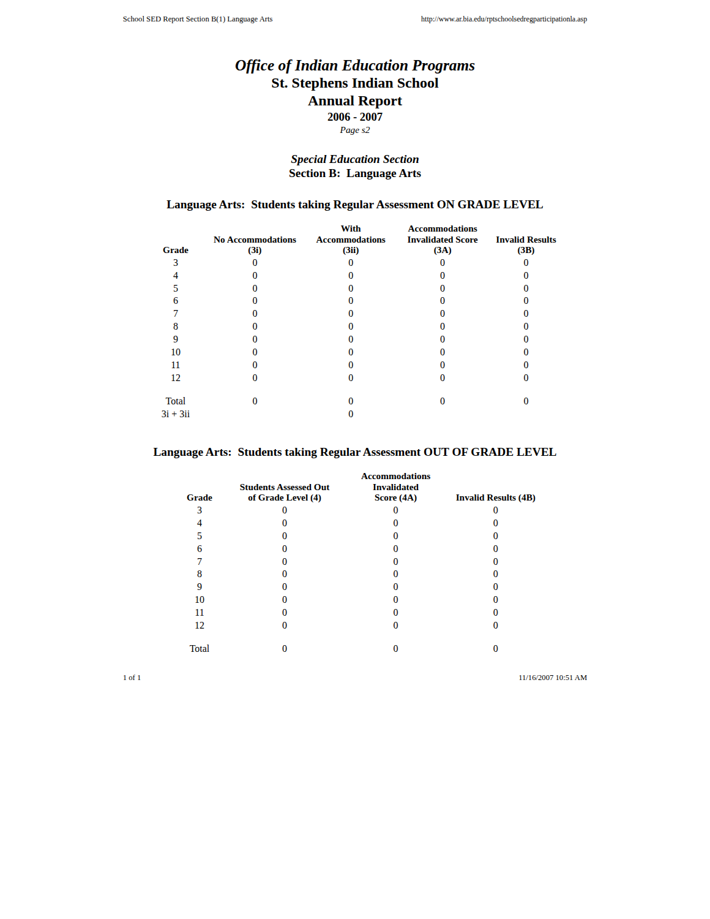School SED Report Section B(1) Language Arts http://www.ar.bia.edu/rptschoolsedregparticipationla.asp
Office of Indian Education Programs
St. Stephens Indian School
Annual Report
2006 - 2007
Page s2
Special Education Section
Section B: Language Arts
Language Arts: Students taking Regular Assessment ON GRADE LEVEL
| Grade | No Accommodations (3i) | With Accommodations (3ii) | Accommodations Invalidated Score (3A) | Invalid Results (3B) |
| --- | --- | --- | --- | --- |
| 3 | 0 | 0 | 0 | 0 |
| 4 | 0 | 0 | 0 | 0 |
| 5 | 0 | 0 | 0 | 0 |
| 6 | 0 | 0 | 0 | 0 |
| 7 | 0 | 0 | 0 | 0 |
| 8 | 0 | 0 | 0 | 0 |
| 9 | 0 | 0 | 0 | 0 |
| 10 | 0 | 0 | 0 | 0 |
| 11 | 0 | 0 | 0 | 0 |
| 12 | 0 | 0 | 0 | 0 |
| Total | 0 | 0 | 0 | 0 |
| 3i + 3ii | | 0 | | |
Language Arts: Students taking Regular Assessment OUT OF GRADE LEVEL
| Grade | Students Assessed Out of Grade Level (4) | Accommodations Invalidated Score (4A) | Invalid Results (4B) |
| --- | --- | --- | --- |
| 3 | 0 | 0 | 0 |
| 4 | 0 | 0 | 0 |
| 5 | 0 | 0 | 0 |
| 6 | 0 | 0 | 0 |
| 7 | 0 | 0 | 0 |
| 8 | 0 | 0 | 0 |
| 9 | 0 | 0 | 0 |
| 10 | 0 | 0 | 0 |
| 11 | 0 | 0 | 0 |
| 12 | 0 | 0 | 0 |
| Total | 0 | 0 | 0 |
1 of 1 11/16/2007 10:51 AM